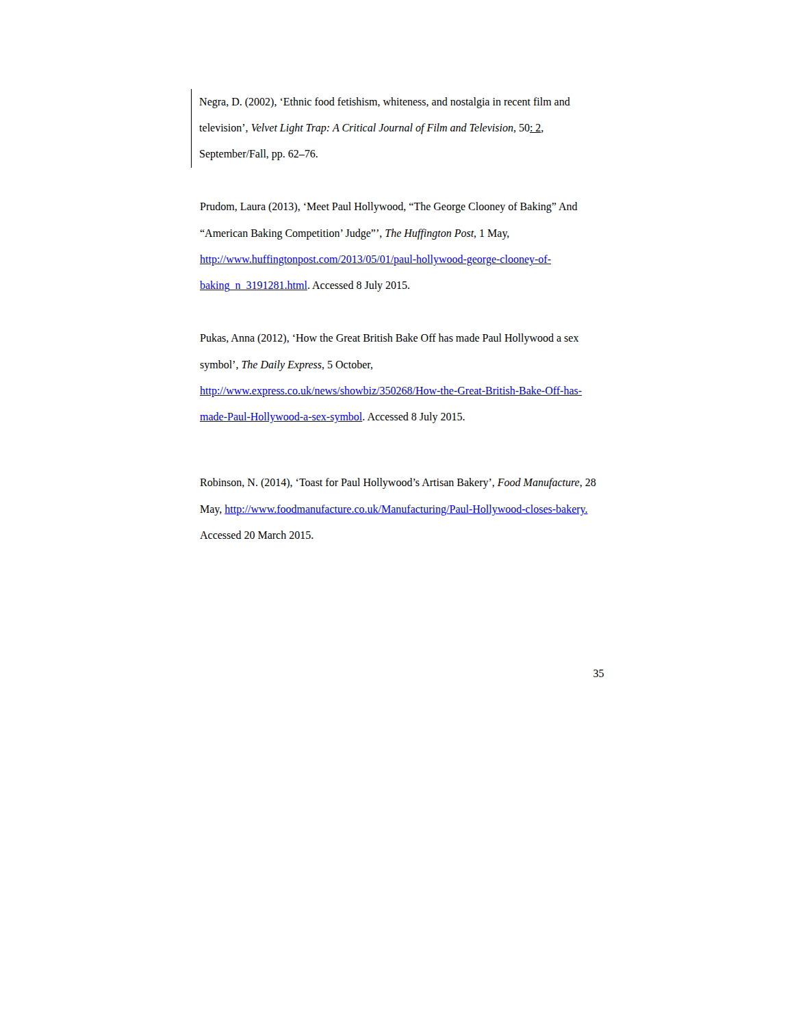Negra, D. (2002), ‘Ethnic food fetishism, whiteness, and nostalgia in recent film and television’, Velvet Light Trap: A Critical Journal of Film and Television, 50: 2, September/Fall, pp. 62–76.
Prudom, Laura (2013), ‘Meet Paul Hollywood, “The George Clooney of Baking” And “American Baking Competition’ Judge”’, The Huffington Post, 1 May, http://www.huffingtonpost.com/2013/05/01/paul-hollywood-george-clooney-of-baking_n_3191281.html. Accessed 8 July 2015.
Pukas, Anna (2012), ‘How the Great British Bake Off has made Paul Hollywood a sex symbol’, The Daily Express, 5 October, http://www.express.co.uk/news/showbiz/350268/How-the-Great-British-Bake-Off-has-made-Paul-Hollywood-a-sex-symbol. Accessed 8 July 2015.
Robinson, N. (2014), ‘Toast for Paul Hollywood’s Artisan Bakery’, Food Manufacture, 28 May, http://www.foodmanufacture.co.uk/Manufacturing/Paul-Hollywood-closes-bakery. Accessed 20 March 2015.
35